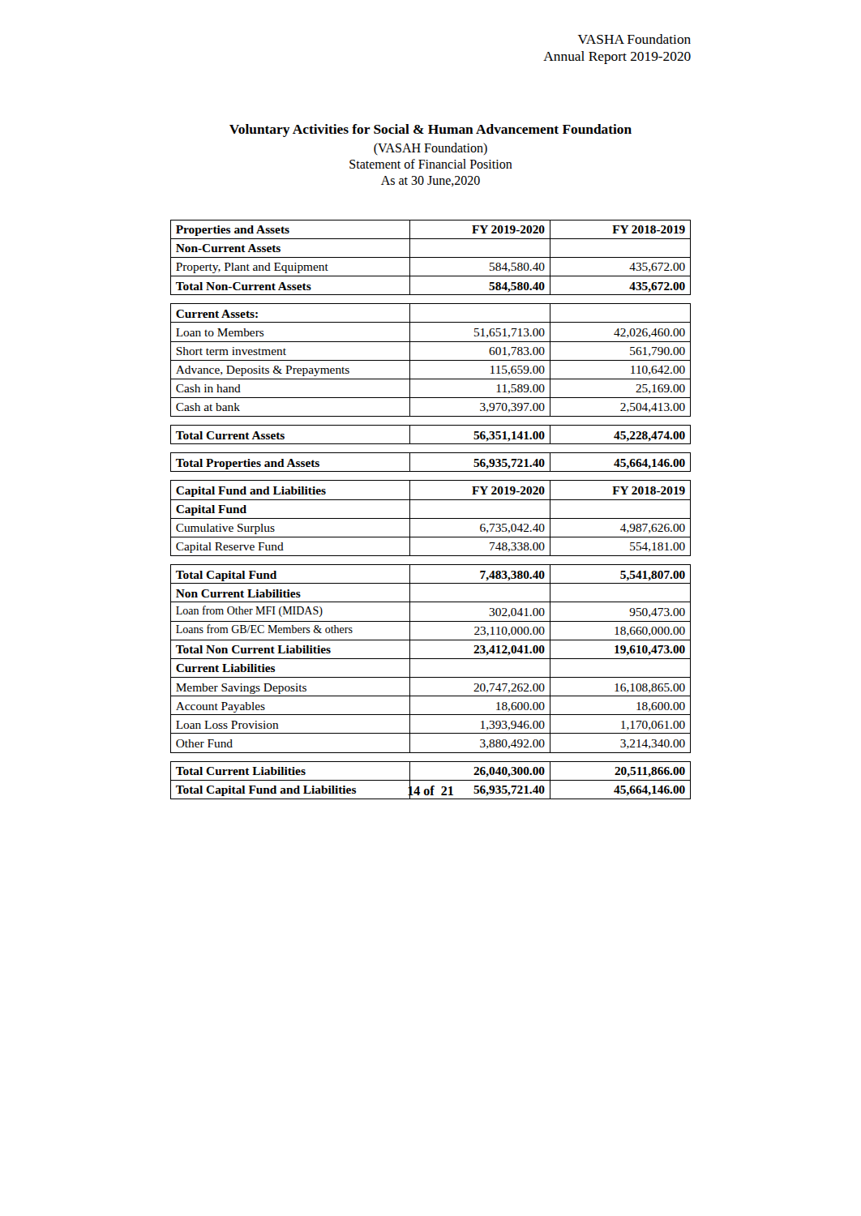VASHA Foundation Annual Report 2019-2020
Voluntary Activities for Social & Human Advancement Foundation
(VASAH Foundation)
Statement of Financial Position
As at 30 June,2020
| Properties and Assets | FY 2019-2020 | FY 2018-2019 |
| Non-Current Assets | | |
| Property, Plant and Equipment | 584,580.40 | 435,672.00 |
| Total Non-Current Assets | 584,580.40 | 435,672.00 |
| Current Assets: | | |
| Loan to Members | 51,651,713.00 | 42,026,460.00 |
| Short term investment | 601,783.00 | 561,790.00 |
| Advance, Deposits & Prepayments | 115,659.00 | 110,642.00 |
| Cash in hand | 11,589.00 | 25,169.00 |
| Cash at bank | 3,970,397.00 | 2,504,413.00 |
| Total Current Assets | 56,351,141.00 | 45,228,474.00 |
| Total Properties and Assets | 56,935,721.40 | 45,664,146.00 |
| Capital Fund and Liabilities | FY 2019-2020 | FY 2018-2019 |
| Capital Fund | | |
| Cumulative Surplus | 6,735,042.40 | 4,987,626.00 |
| Capital Reserve Fund | 748,338.00 | 554,181.00 |
| Total Capital Fund | 7,483,380.40 | 5,541,807.00 |
| Non Current Liabilities | | |
| Loan from Other MFI (MIDAS) | 302,041.00 | 950,473.00 |
| Loans from GB/EC Members & others | 23,110,000.00 | 18,660,000.00 |
| Total Non Current Liabilities | 23,412,041.00 | 19,610,473.00 |
| Current Liabilities | | |
| Member Savings Deposits | 20,747,262.00 | 16,108,865.00 |
| Account Payables | 18,600.00 | 18,600.00 |
| Loan Loss Provision | 1,393,946.00 | 1,170,061.00 |
| Other Fund | 3,880,492.00 | 3,214,340.00 |
| Total Current Liabilities | 26,040,300.00 | 20,511,866.00 |
| Total Capital Fund and Liabilities | 56,935,721.40 | 45,664,146.00 |
14 of 21